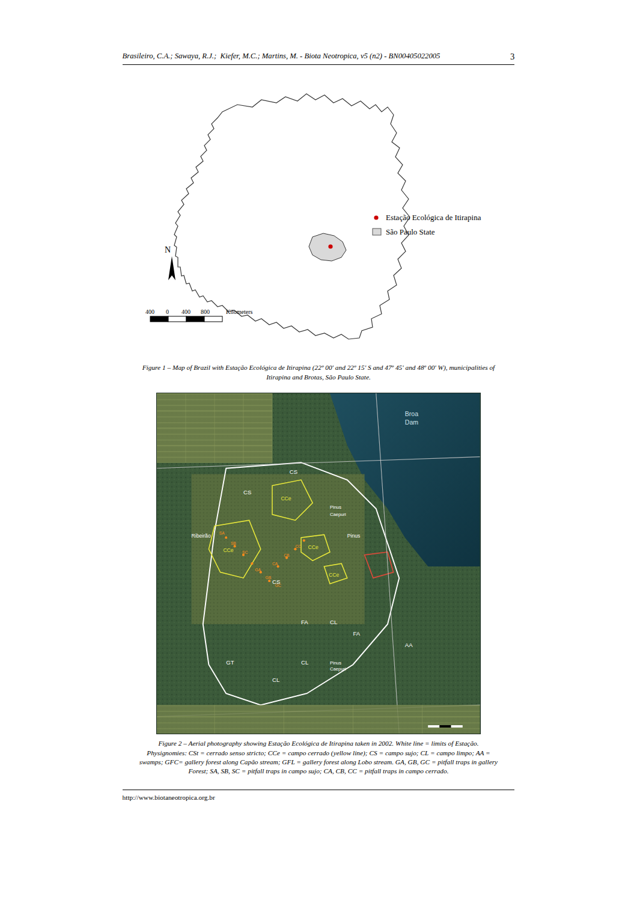Brasileiro, C.A.; Sawaya, R.J.; Kiefer, M.C.; Martins, M. - Biota Neotropica, v5 (n2) - BN00405022005
3
N 400 0 400 800 Kilometers Estação Ecológica de Itirapina São Paulo State
Figure 1 – Map of Brazil with Estação Ecológica de Itirapina (22º 00' and 22º 15' S and 47º 45' and 48º 00' W), municipalities of Itirapina and Brotas, São Paulo State.
Broa Dam CCe CCe CCe CCe CS CS CS Ribeirão Pinus Pinus Caepuri FA CL FA AA CL CL GT Pinus Caepuri SA SB SC CA CB CC GA GB GC
Figure 2 – Aerial photography showing Estação Ecológica de Itirapina taken in 2002. White line = limits of Estação. Physignomies: CSt = cerrado senso stricto; CCe = campo cerrado (yellow line); CS = campo sujo; CL = campo limpo; AA = swamps; GFC= gallery forest along Capão stream; GFL = gallery forest along Lobo stream. GA, GB, GC = pitfall traps in gallery Forest; SA, SB, SC = pitfall traps in campo sujo; CA, CB, CC = pitfall traps in campo cerrado.
http://www.biotaneotropica.org.br